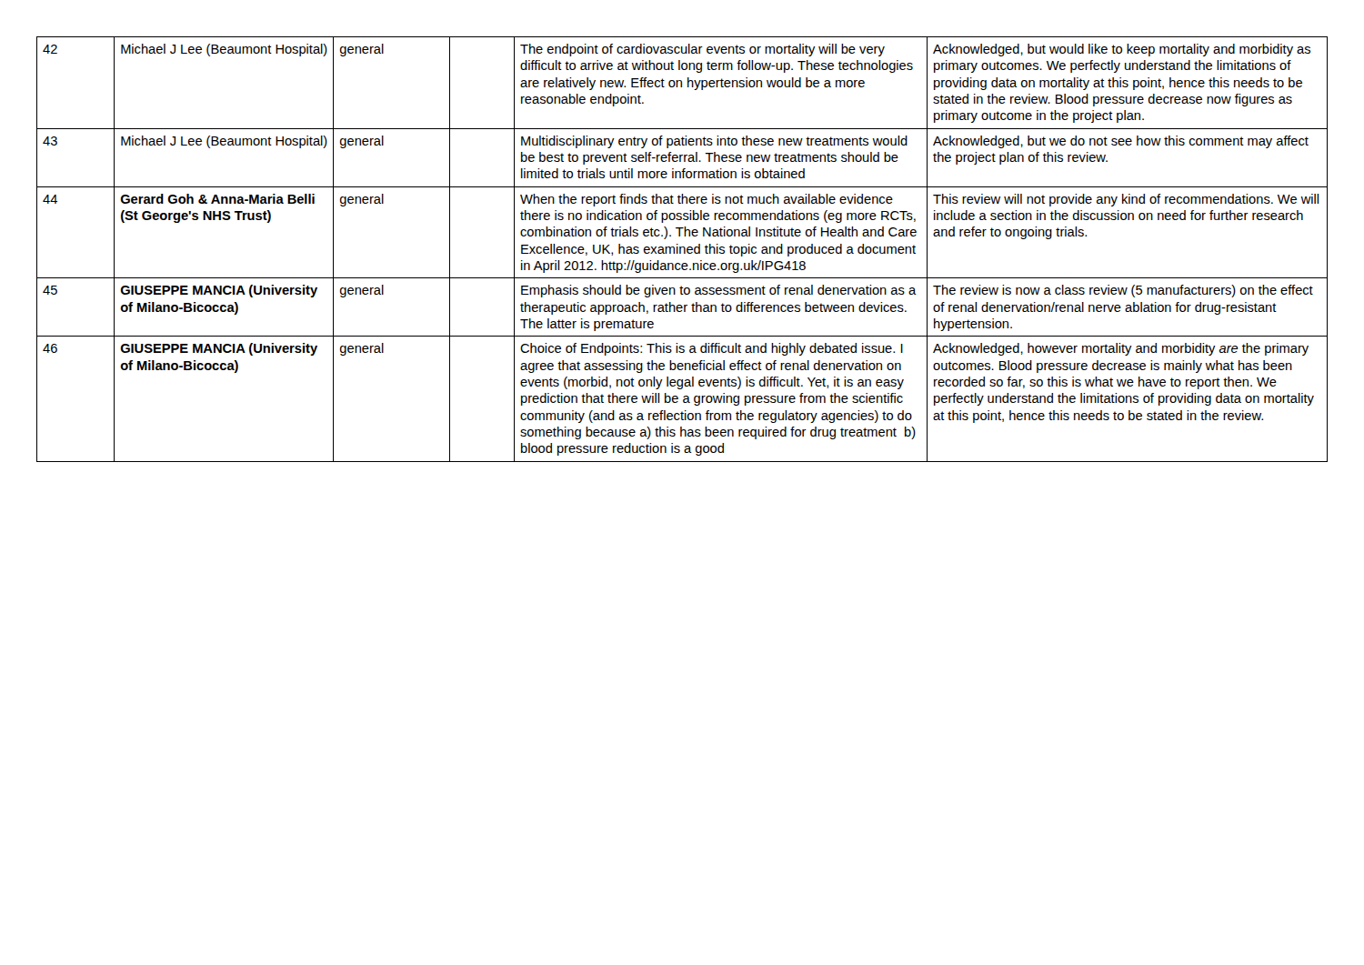| 42 | Michael J Lee (Beaumont Hospital) | general | | The endpoint of cardiovascular events or mortality will be very difficult to arrive at without long term follow-up. These technologies are relatively new. Effect on hypertension would be a more reasonable endpoint. | Acknowledged, but would like to keep mortality and morbidity as primary outcomes. We perfectly understand the limitations of providing data on mortality at this point, hence this needs to be stated in the review. Blood pressure decrease now figures as primary outcome in the project plan. |
| 43 | Michael J Lee (Beaumont Hospital) | general | | Multidisciplinary entry of patients into these new treatments would be best to prevent self-referral. These new treatments should be limited to trials until more information is obtained | Acknowledged, but we do not see how this comment may affect the project plan of this review. |
| 44 | Gerard Goh & Anna-Maria Belli (St George's NHS Trust) | general | | When the report finds that there is not much available evidence there is no indication of possible recommendations (eg more RCTs, combination of trials etc.). The National Institute of Health and Care Excellence, UK, has examined this topic and produced a document in April 2012. http://guidance.nice.org.uk/IPG418 | This review will not provide any kind of recommendations. We will include a section in the discussion on need for further research and refer to ongoing trials. |
| 45 | GIUSEPPE MANCIA (University of Milano-Bicocca) | general | | Emphasis should be given to assessment of renal denervation as a therapeutic approach, rather than to differences between devices. The latter is premature | The review is now a class review (5 manufacturers) on the effect of renal denervation/renal nerve ablation for drug-resistant hypertension. |
| 46 | GIUSEPPE MANCIA (University of Milano-Bicocca) | general | | Choice of Endpoints: This is a difficult and highly debated issue. I agree that assessing the beneficial effect of renal denervation on events (morbid, not only legal events) is difficult. Yet, it is an easy prediction that there will be a growing pressure from the scientific community (and as a reflection from the regulatory agencies) to do something because a) this has been required for drug treatment b) blood pressure reduction is a good | Acknowledged, however mortality and morbidity are the primary outcomes. Blood pressure decrease is mainly what has been recorded so far, so this is what we have to report then. We perfectly understand the limitations of providing data on mortality at this point, hence this needs to be stated in the review. |